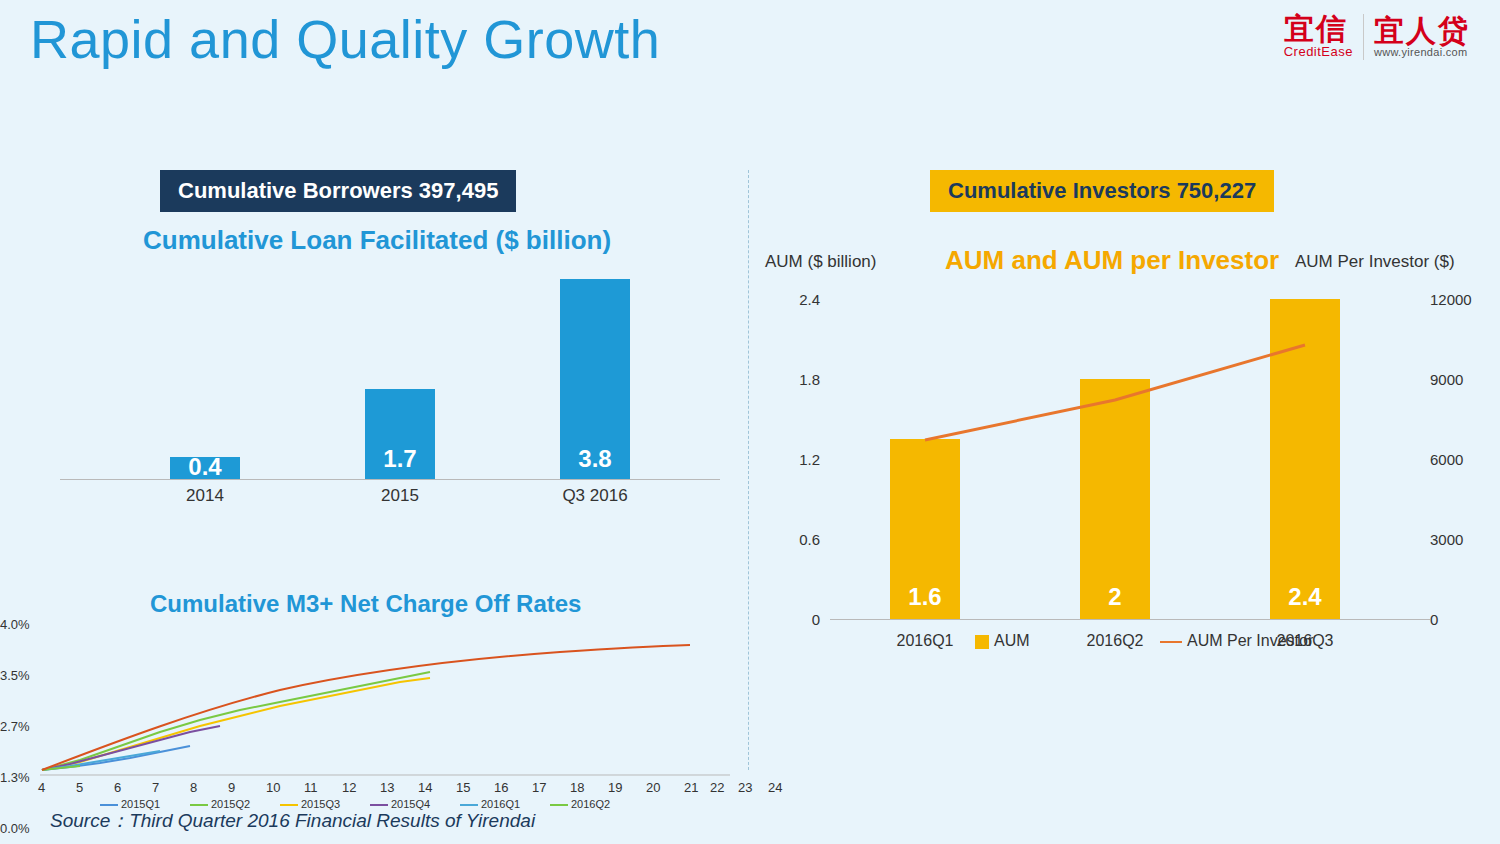Rapid and Quality Growth
宜信
CreditEase
宜人贷
www.yirendai.com
Cumulative Borrowers 397,495
Cumulative Investors 750,227
Cumulative Loan Facilitated ($ billion)
AUM and AUM per Investor
AUM ($ billion)
AUM Per Investor ($)
0.4
1.7
3.8
2014
2015
Q3 2016
Cumulative M3+ Net Charge Off Rates
4.0%
3.5%
2.7%
1.3%
0.0%
4 5 6 7 8 9 10 11 12 13 14 15 16 17 18 19 20 21 22 23 24
2015Q1 2015Q2 2015Q3 2015Q4 2016Q1 2016Q2
0
0.6
1.2
1.8
2.4
0
3000
6000
9000
12000
1.6
2
2.4
2016Q1
2016Q2
2016Q3
AUM
AUM Per Investor
Source：Third Quarter 2016 Financial Results of Yirendai